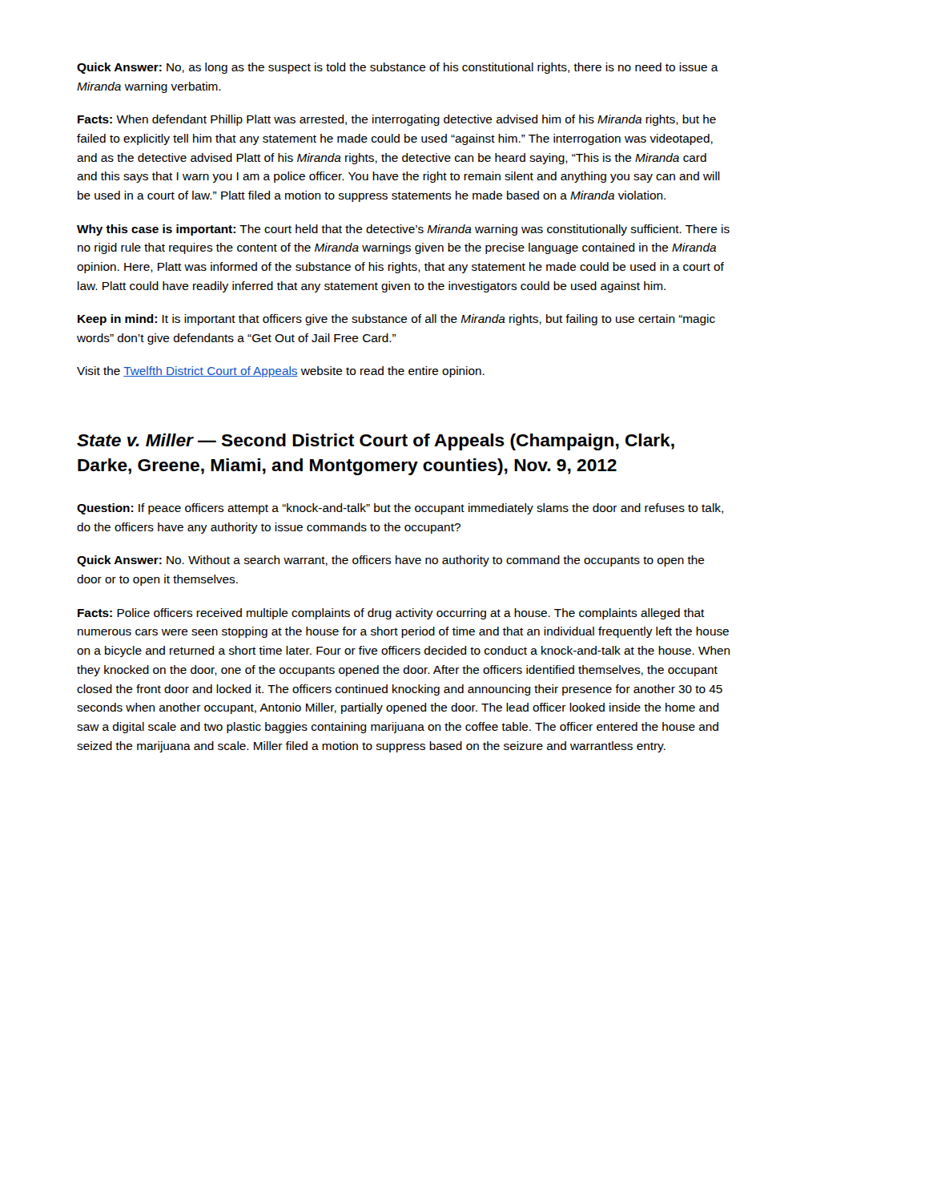Quick Answer: No, as long as the suspect is told the substance of his constitutional rights, there is no need to issue a Miranda warning verbatim.
Facts: When defendant Phillip Platt was arrested, the interrogating detective advised him of his Miranda rights, but he failed to explicitly tell him that any statement he made could be used “against him.” The interrogation was videotaped, and as the detective advised Platt of his Miranda rights, the detective can be heard saying, “This is the Miranda card and this says that I warn you I am a police officer. You have the right to remain silent and anything you say can and will be used in a court of law.” Platt filed a motion to suppress statements he made based on a Miranda violation.
Why this case is important: The court held that the detective’s Miranda warning was constitutionally sufficient. There is no rigid rule that requires the content of the Miranda warnings given be the precise language contained in the Miranda opinion. Here, Platt was informed of the substance of his rights, that any statement he made could be used in a court of law. Platt could have readily inferred that any statement given to the investigators could be used against him.
Keep in mind: It is important that officers give the substance of all the Miranda rights, but failing to use certain “magic words” don’t give defendants a “Get Out of Jail Free Card.”
Visit the Twelfth District Court of Appeals website to read the entire opinion.
State v. Miller — Second District Court of Appeals (Champaign, Clark, Darke, Greene, Miami, and Montgomery counties), Nov. 9, 2012
Question: If peace officers attempt a “knock-and-talk” but the occupant immediately slams the door and refuses to talk, do the officers have any authority to issue commands to the occupant?
Quick Answer: No. Without a search warrant, the officers have no authority to command the occupants to open the door or to open it themselves.
Facts: Police officers received multiple complaints of drug activity occurring at a house. The complaints alleged that numerous cars were seen stopping at the house for a short period of time and that an individual frequently left the house on a bicycle and returned a short time later. Four or five officers decided to conduct a knock-and-talk at the house. When they knocked on the door, one of the occupants opened the door. After the officers identified themselves, the occupant closed the front door and locked it. The officers continued knocking and announcing their presence for another 30 to 45 seconds when another occupant, Antonio Miller, partially opened the door. The lead officer looked inside the home and saw a digital scale and two plastic baggies containing marijuana on the coffee table. The officer entered the house and seized the marijuana and scale. Miller filed a motion to suppress based on the seizure and warrantless entry.